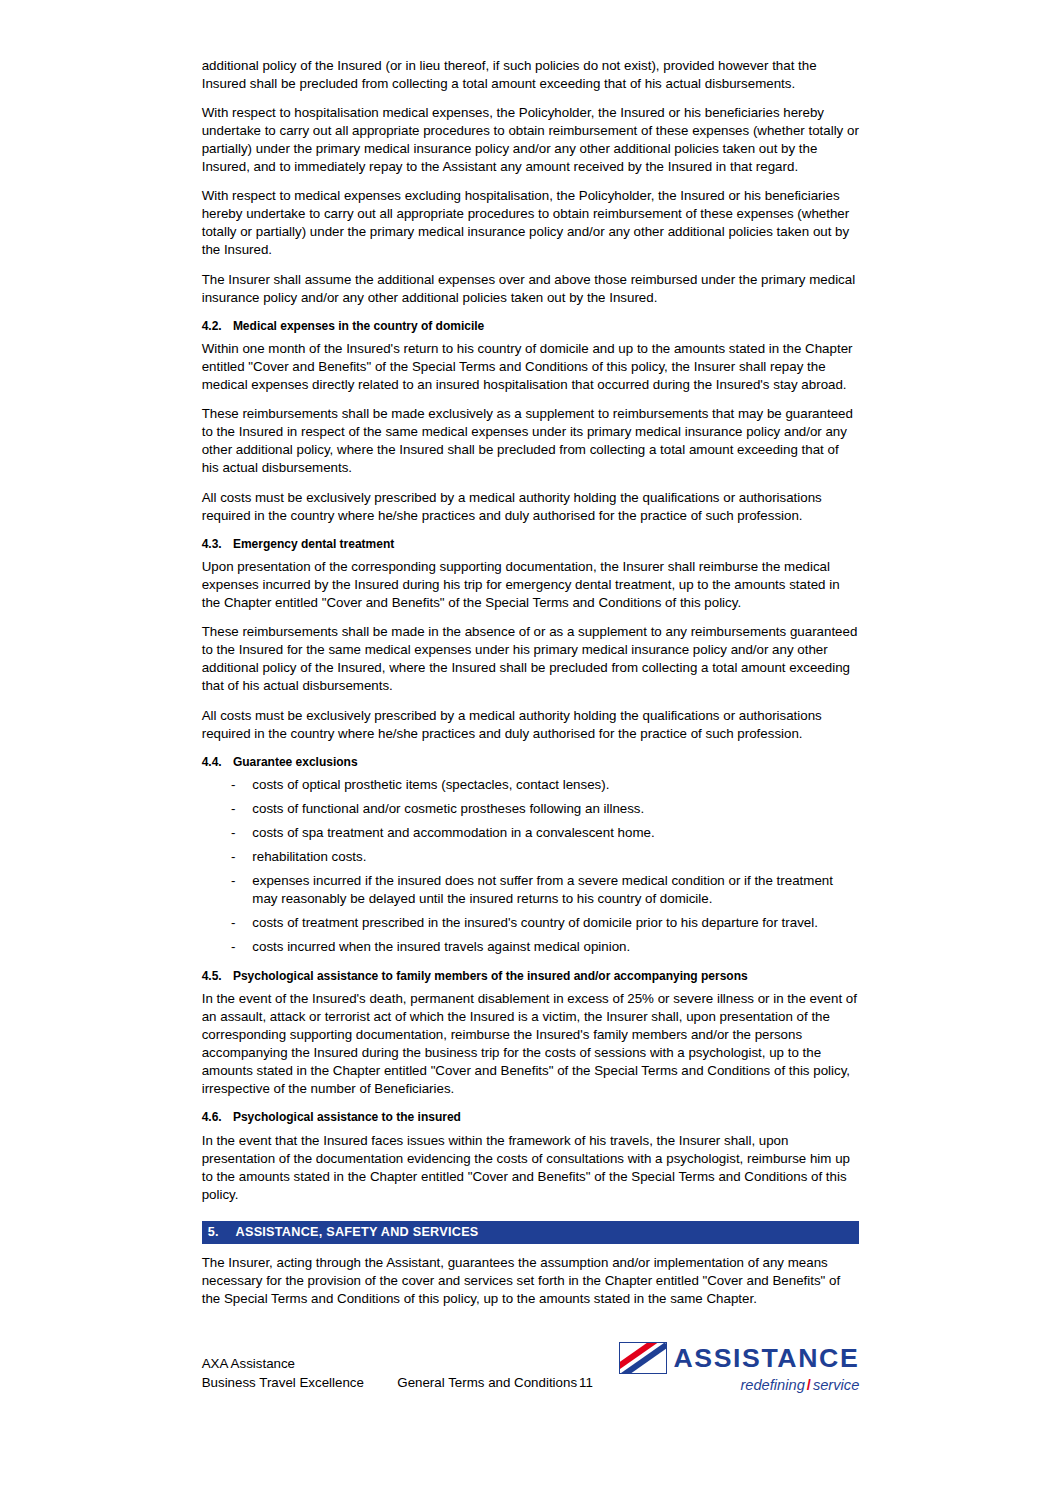additional policy of the Insured (or in lieu thereof, if such policies do not exist), provided however that the Insured shall be precluded from collecting a total amount exceeding that of his actual disbursements.
With respect to hospitalisation medical expenses, the Policyholder, the Insured or his beneficiaries hereby undertake to carry out all appropriate procedures to obtain reimbursement of these expenses (whether totally or partially) under the primary medical insurance policy and/or any other additional policies taken out by the Insured, and to immediately repay to the Assistant any amount received by the Insured in that regard.
With respect to medical expenses excluding hospitalisation, the Policyholder, the Insured or his beneficiaries hereby undertake to carry out all appropriate procedures to obtain reimbursement of these expenses (whether totally or partially) under the primary medical insurance policy and/or any other additional policies taken out by the Insured.
The Insurer shall assume the additional expenses over and above those reimbursed under the primary medical insurance policy and/or any other additional policies taken out by the Insured.
4.2. Medical expenses in the country of domicile
Within one month of the Insured's return to his country of domicile and up to the amounts stated in the Chapter entitled "Cover and Benefits" of the Special Terms and Conditions of this policy, the Insurer shall repay the medical expenses directly related to an insured hospitalisation that occurred during the Insured's stay abroad.
These reimbursements shall be made exclusively as a supplement to reimbursements that may be guaranteed to the Insured in respect of the same medical expenses under its primary medical insurance policy and/or any other additional policy, where the Insured shall be precluded from collecting a total amount exceeding that of his actual disbursements.
All costs must be exclusively prescribed by a medical authority holding the qualifications or authorisations required in the country where he/she practices and duly authorised for the practice of such profession.
4.3. Emergency dental treatment
Upon presentation of the corresponding supporting documentation, the Insurer shall reimburse the medical expenses incurred by the Insured during his trip for emergency dental treatment, up to the amounts stated in the Chapter entitled "Cover and Benefits" of the Special Terms and Conditions of this policy.
These reimbursements shall be made in the absence of or as a supplement to any reimbursements guaranteed to the Insured for the same medical expenses under his primary medical insurance policy and/or any other additional policy of the Insured, where the Insured shall be precluded from collecting a total amount exceeding that of his actual disbursements.
All costs must be exclusively prescribed by a medical authority holding the qualifications or authorisations required in the country where he/she practices and duly authorised for the practice of such profession.
4.4. Guarantee exclusions
costs of optical prosthetic items (spectacles, contact lenses).
costs of functional and/or cosmetic prostheses following an illness.
costs of spa treatment and accommodation in a convalescent home.
rehabilitation costs.
expenses incurred if the insured does not suffer from a severe medical condition or if the treatment may reasonably be delayed until the insured returns to his country of domicile.
costs of treatment prescribed in the insured's country of domicile prior to his departure for travel.
costs incurred when the insured travels against medical opinion.
4.5. Psychological assistance to family members of the insured and/or accompanying persons
In the event of the Insured's death, permanent disablement in excess of 25% or severe illness or in the event of an assault, attack or terrorist act of which the Insured is a victim, the Insurer shall, upon presentation of the corresponding supporting documentation, reimburse the Insured's family members and/or the persons accompanying the Insured during the business trip for the costs of sessions with a psychologist, up to the amounts stated in the Chapter entitled "Cover and Benefits" of the Special Terms and Conditions of this policy, irrespective of the number of Beneficiaries.
4.6. Psychological assistance to the insured
In the event that the Insured faces issues within the framework of his travels, the Insurer shall, upon presentation of the documentation evidencing the costs of consultations with a psychologist, reimburse him up to the amounts stated in the Chapter entitled "Cover and Benefits" of the Special Terms and Conditions of this policy.
5. ASSISTANCE, SAFETY AND SERVICES
The Insurer, acting through the Assistant, guarantees the assumption and/or implementation of any means necessary for the provision of the cover and services set forth in the Chapter entitled "Cover and Benefits" of the Special Terms and Conditions of this policy, up to the amounts stated in the same Chapter.
AXA Assistance
Business Travel Excellence
General Terms and Conditions
11
ASSISTANCE
redefining/service